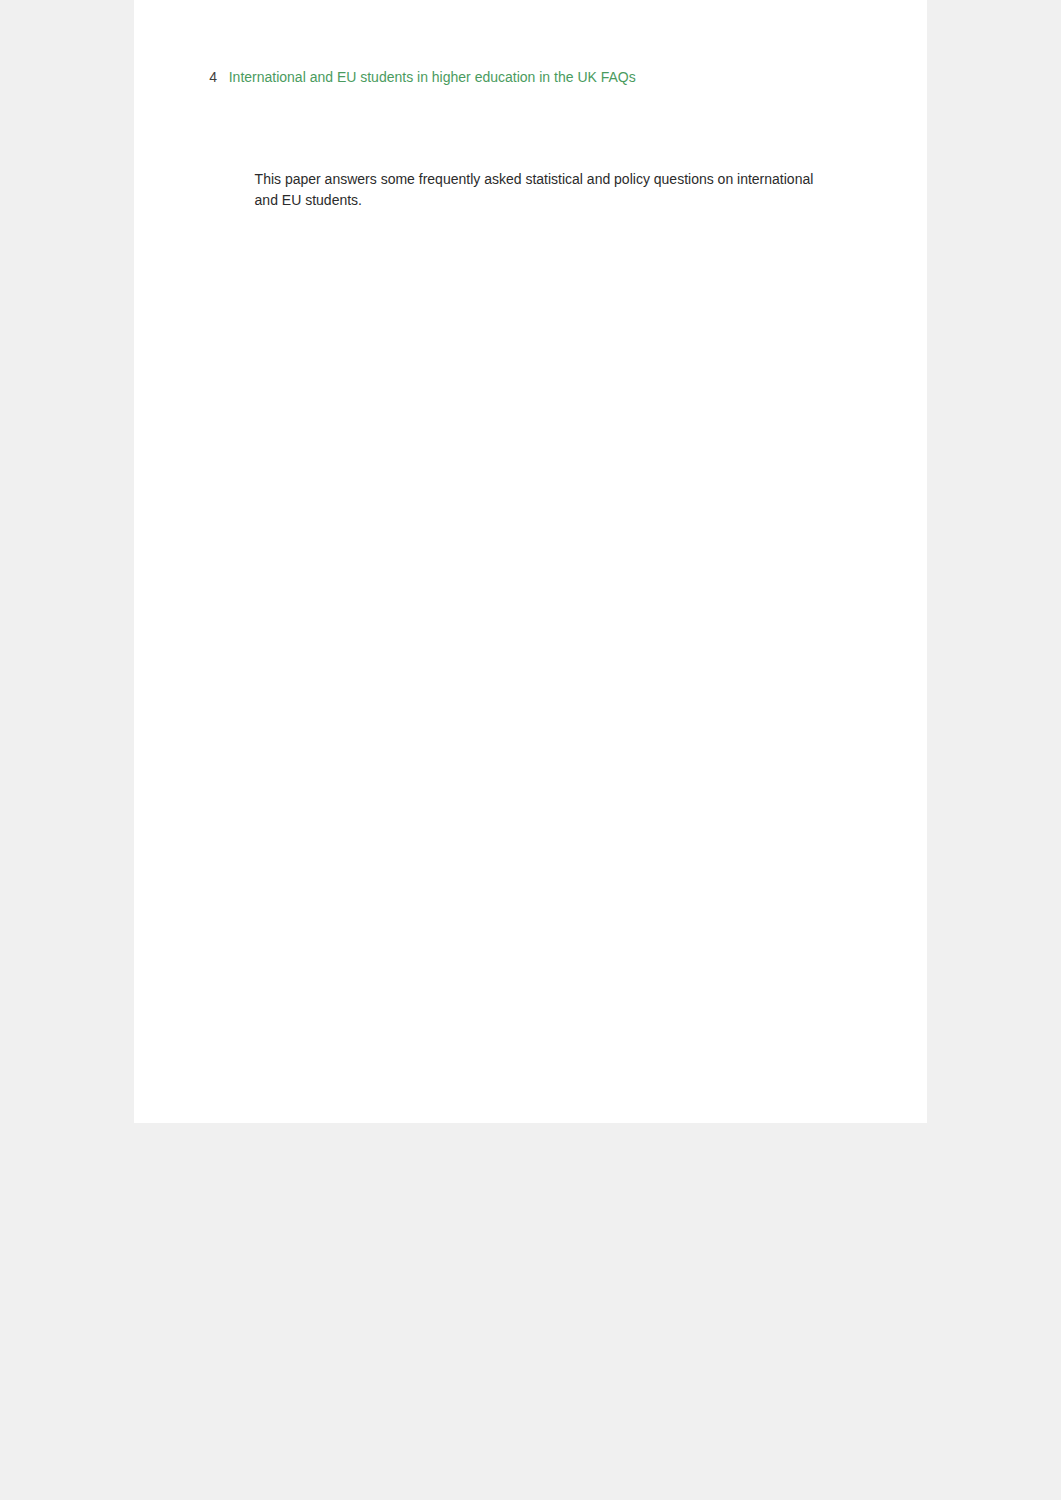4 International and EU students in higher education in the UK FAQs
This paper answers some frequently asked statistical and policy questions on international and EU students.